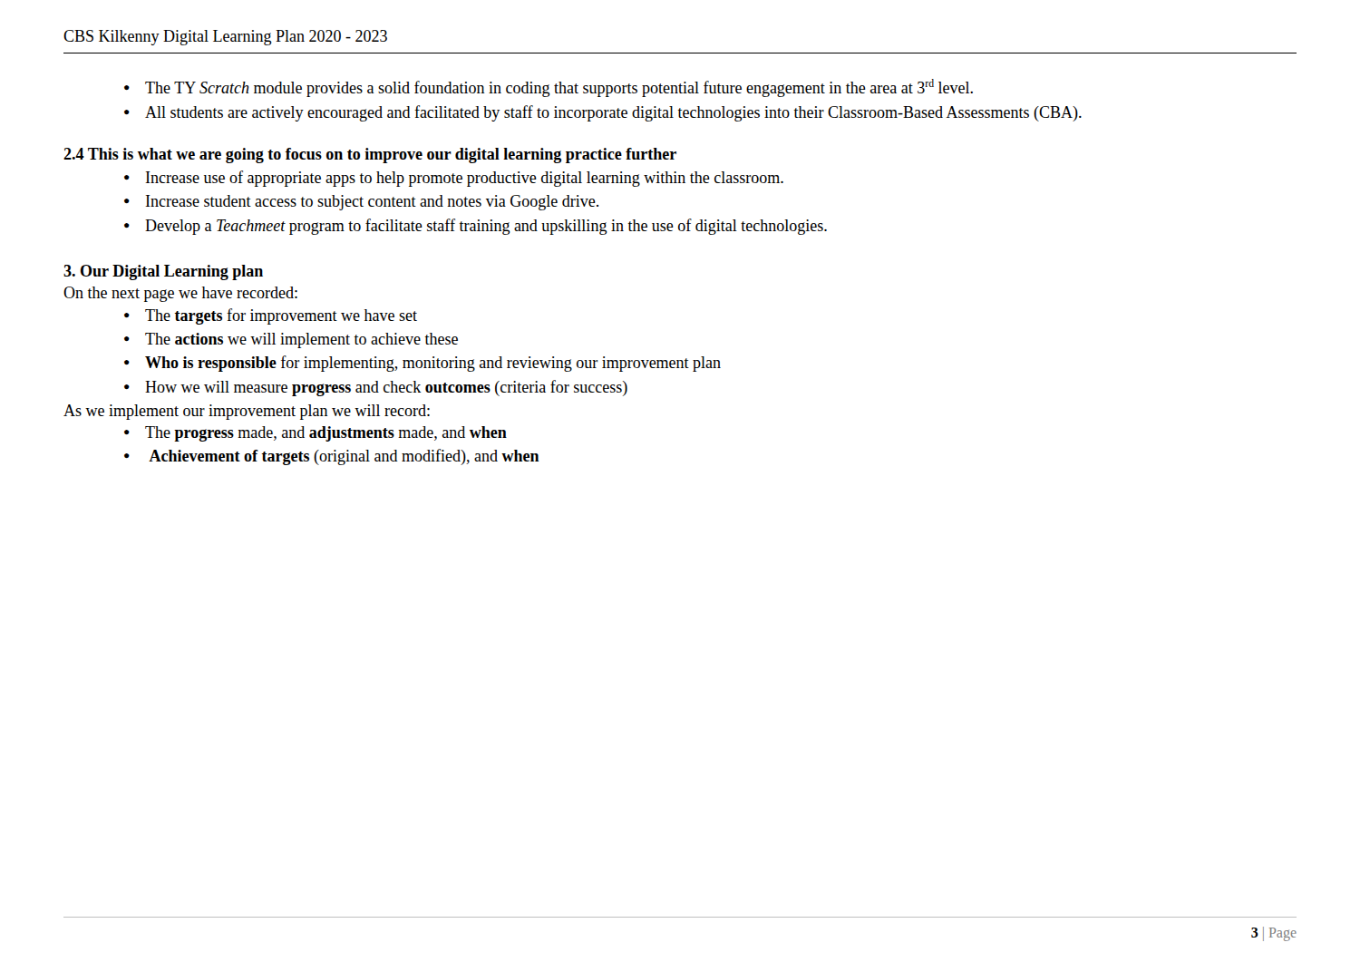CBS Kilkenny Digital Learning Plan 2020 - 2023
The TY Scratch module provides a solid foundation in coding that supports potential future engagement in the area at 3rd level.
All students are actively encouraged and facilitated by staff to incorporate digital technologies into their Classroom-Based Assessments (CBA).
2.4 This is what we are going to focus on to improve our digital learning practice further
Increase use of appropriate apps to help promote productive digital learning within the classroom.
Increase student access to subject content and notes via Google drive.
Develop a Teachmeet program to facilitate staff training and upskilling in the use of digital technologies.
3. Our Digital Learning plan
On the next page we have recorded:
The targets for improvement we have set
The actions we will implement to achieve these
Who is responsible for implementing, monitoring and reviewing our improvement plan
How we will measure progress and check outcomes (criteria for success)
As we implement our improvement plan we will record:
The progress made, and adjustments made, and when
Achievement of targets (original and modified), and when
3 | Page